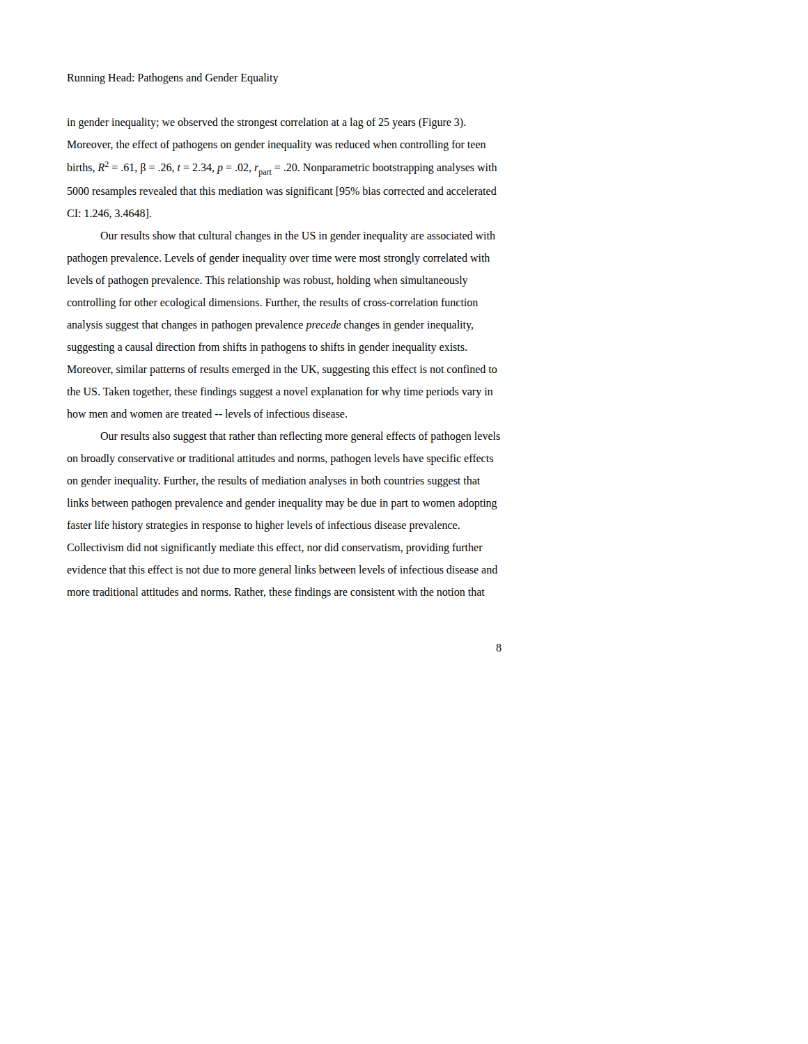Running Head: Pathogens and Gender Equality
in gender inequality; we observed the strongest correlation at a lag of 25 years (Figure 3). Moreover, the effect of pathogens on gender inequality was reduced when controlling for teen births, R2 = .61, β = .26, t = 2.34, p = .02, rpart = .20. Nonparametric bootstrapping analyses with 5000 resamples revealed that this mediation was significant [95% bias corrected and accelerated CI: 1.246, 3.4648].
Our results show that cultural changes in the US in gender inequality are associated with pathogen prevalence. Levels of gender inequality over time were most strongly correlated with levels of pathogen prevalence. This relationship was robust, holding when simultaneously controlling for other ecological dimensions. Further, the results of cross-correlation function analysis suggest that changes in pathogen prevalence precede changes in gender inequality, suggesting a causal direction from shifts in pathogens to shifts in gender inequality exists. Moreover, similar patterns of results emerged in the UK, suggesting this effect is not confined to the US. Taken together, these findings suggest a novel explanation for why time periods vary in how men and women are treated -- levels of infectious disease.
Our results also suggest that rather than reflecting more general effects of pathogen levels on broadly conservative or traditional attitudes and norms, pathogen levels have specific effects on gender inequality. Further, the results of mediation analyses in both countries suggest that links between pathogen prevalence and gender inequality may be due in part to women adopting faster life history strategies in response to higher levels of infectious disease prevalence. Collectivism did not significantly mediate this effect, nor did conservatism, providing further evidence that this effect is not due to more general links between levels of infectious disease and more traditional attitudes and norms. Rather, these findings are consistent with the notion that
8